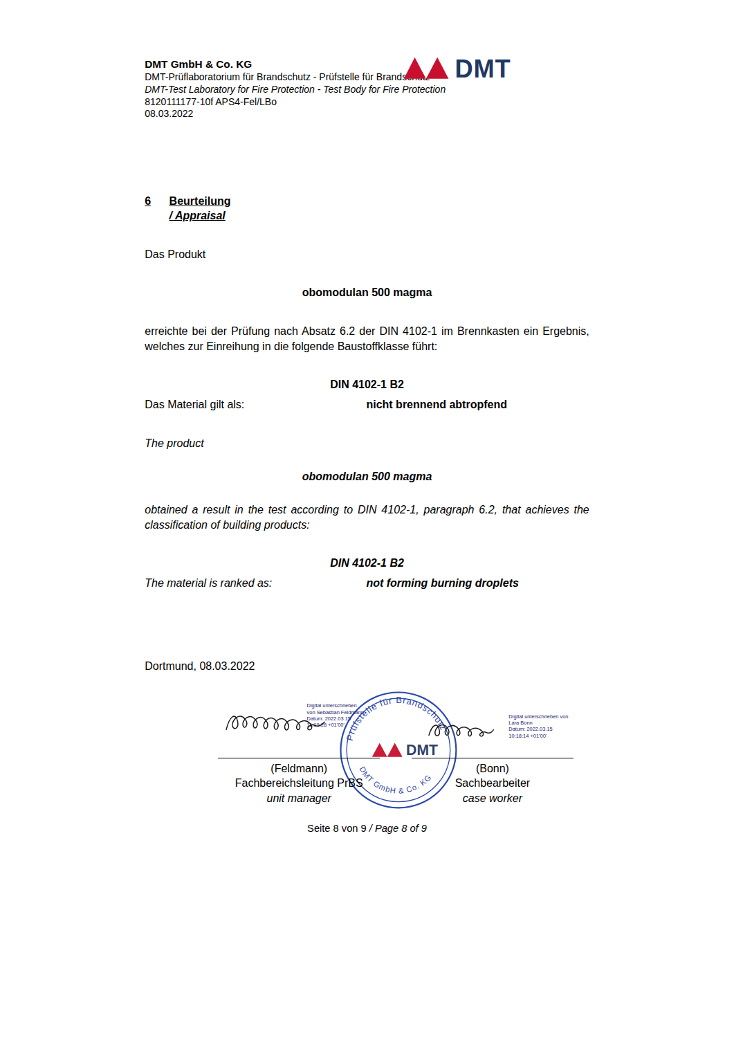DMT
DMT GmbH & Co. KG
DMT-Prüflaboratorium für Brandschutz - Prüfstelle für Brandschutz
DMT-Test Laboratory for Fire Protection - Test Body for Fire Protection
8120111177-10f APS4-Fel/LBo
08.03.2022
6 Beurteilung / Appraisal
Das Produkt
obomodulan 500 magma
erreichte bei der Prüfung nach Absatz 6.2 der DIN 4102-1 im Brennkasten ein Ergebnis, welches zur Einreihung in die folgende Baustoffklasse führt:
DIN 4102-1 B2
Das Material gilt als:
nicht brennend abtropfend
The product
obomodulan 500 magma
obtained a result in the test according to DIN 4102-1, paragraph 6.2, that achieves the classification of building products:
DIN 4102-1 B2
The material is ranked as:
not forming burning droplets
Dortmund, 08.03.2022
Prüfstelle für Brandschutz DMT GmbH & Co. KG DMT
Digital unterschrieben
von Sebastian Feldmann
Datum: 2022.03.15
11:19:28 +01'00'
Digital unterschrieben von
Lara Bonn
Datum: 2022.03.15
10:18:14 +01'00'
(Feldmann)
Fachbereichsleitung PrBS
unit manager
(Bonn)
Sachbearbeiter
case worker
Seite 8 von 9 / Page 8 of 9